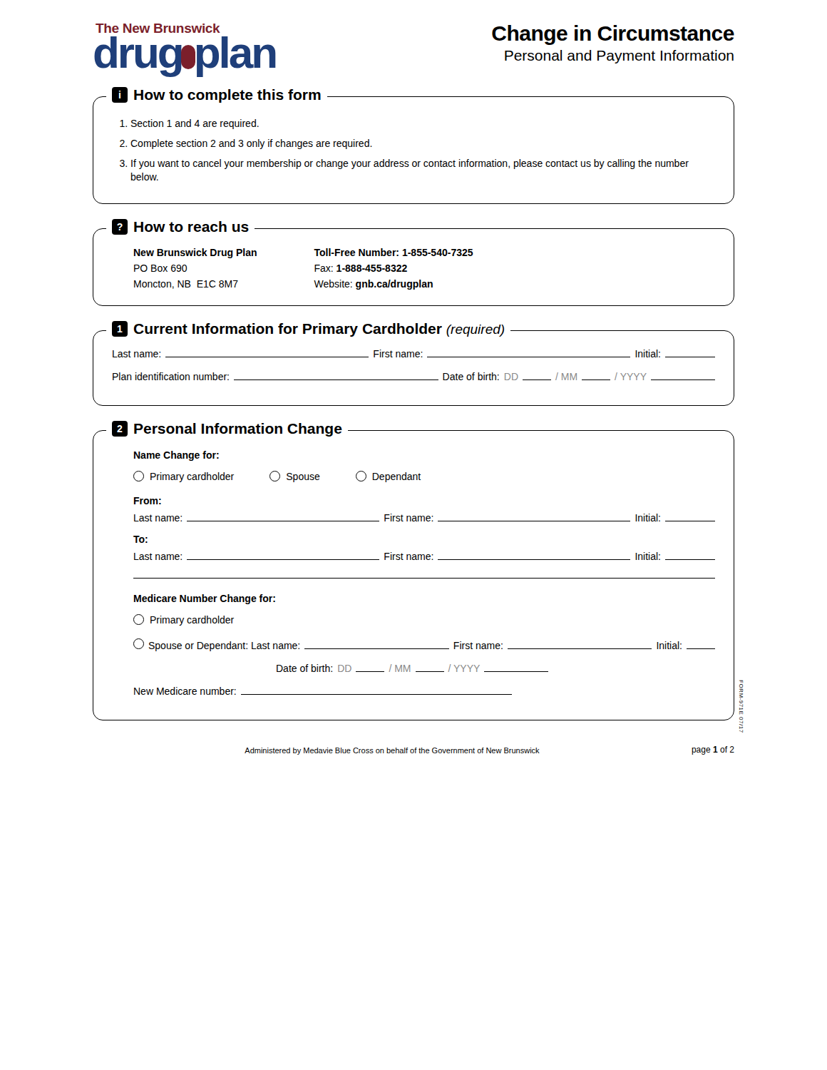The New Brunswick
drug plan
Change in Circumstance
Personal and Payment Information
i
How to complete this form
Section 1 and 4 are required.
Complete section 2 and 3 only if changes are required.
If you want to cancel your membership or change your address or contact information, please contact us by calling the number below.
?
How to reach us
New Brunswick Drug Plan
PO Box 690
Moncton, NB E1C 8M7
Toll-Free Number: 1-855-540-7325
Fax: 1-888-455-8322
Website: gnb.ca/drugplan
1
Current Information for Primary Cardholder (required)
Last name: First name: Initial:
Plan identification number: Date of birth: DD / MM / YYYY
2
Personal Information Change
Name Change for:
Primary cardholder Spouse Dependant
From:
Last name: First name: Initial:
To:
Last name: First name: Initial:
Medicare Number Change for:
Primary cardholder
Spouse or Dependant: Last name: First name: Initial:
Date of birth: DD / MM / YYYY
New Medicare number:
Administered by Medavie Blue Cross on behalf of the Government of New Brunswick
page 1 of 2
FORM-971E 07/17